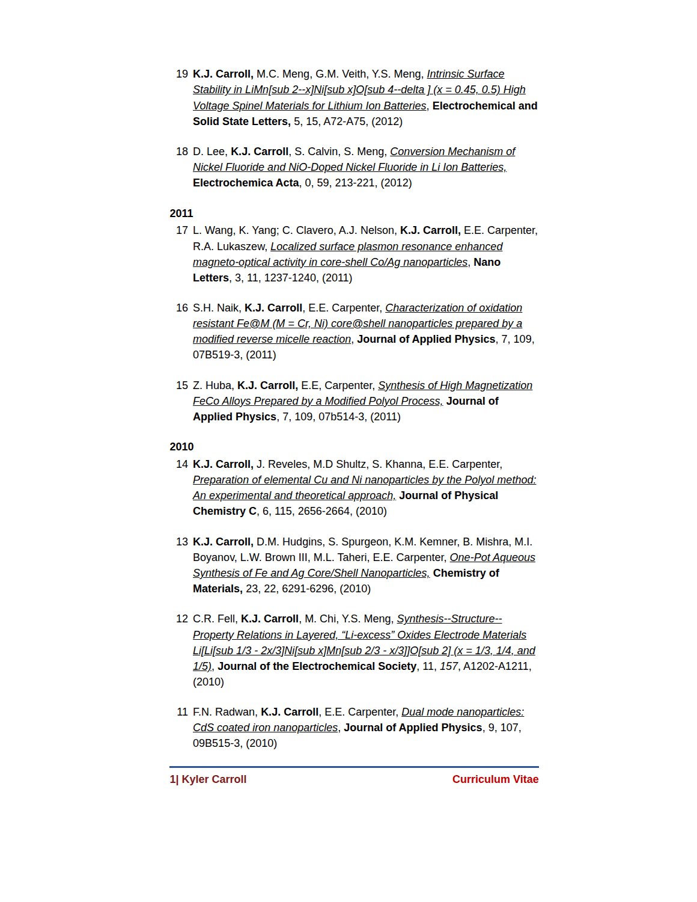19 K.J. Carroll, M.C. Meng, G.M. Veith, Y.S. Meng, Intrinsic Surface Stability in LiMn[sub 2--x]Ni[sub x]O[sub 4--delta ] (x = 0.45, 0.5) High Voltage Spinel Materials for Lithium Ion Batteries, Electrochemical and Solid State Letters, 5, 15, A72-A75, (2012)
18 D. Lee, K.J. Carroll, S. Calvin, S. Meng, Conversion Mechanism of Nickel Fluoride and NiO-Doped Nickel Fluoride in Li Ion Batteries, Electrochemica Acta, 0, 59, 213-221, (2012)
2011
17 L. Wang, K. Yang; C. Clavero, A.J. Nelson, K.J. Carroll, E.E. Carpenter, R.A. Lukaszew, Localized surface plasmon resonance enhanced magneto-optical activity in core-shell Co/Ag nanoparticles, Nano Letters, 3, 11, 1237-1240, (2011)
16 S.H. Naik, K.J. Carroll, E.E. Carpenter, Characterization of oxidation resistant Fe@M (M = Cr, Ni) core@shell nanoparticles prepared by a modified reverse micelle reaction, Journal of Applied Physics, 7, 109, 07B519-3, (2011)
15 Z. Huba, K.J. Carroll, E.E, Carpenter, Synthesis of High Magnetization FeCo Alloys Prepared by a Modified Polyol Process, Journal of Applied Physics, 7, 109, 07b514-3, (2011)
2010
14 K.J. Carroll, J. Reveles, M.D Shultz, S. Khanna, E.E. Carpenter, Preparation of elemental Cu and Ni nanoparticles by the Polyol method: An experimental and theoretical approach, Journal of Physical Chemistry C, 6, 115, 2656-2664, (2010)
13 K.J. Carroll, D.M. Hudgins, S. Spurgeon, K.M. Kemner, B. Mishra, M.I. Boyanov, L.W. Brown III, M.L. Taheri, E.E. Carpenter, One-Pot Aqueous Synthesis of Fe and Ag Core/Shell Nanoparticles, Chemistry of Materials, 23, 22, 6291-6296, (2010)
12 C.R. Fell, K.J. Carroll, M. Chi, Y.S. Meng, Synthesis--Structure--Property Relations in Layered, “Li-excess” Oxides Electrode Materials Li[Li[sub 1/3 - 2x/3]Ni[sub x]Mn[sub 2/3 - x/3]]O[sub 2] (x = 1/3, 1/4, and 1/5), Journal of the Electrochemical Society, 11, 157, A1202-A1211, (2010)
11 F.N. Radwan, K.J. Carroll, E.E. Carpenter, Dual mode nanoparticles: CdS coated iron nanoparticles, Journal of Applied Physics, 9, 107, 09B515-3, (2010)
1| Kyler Carroll Curriculum Vitae